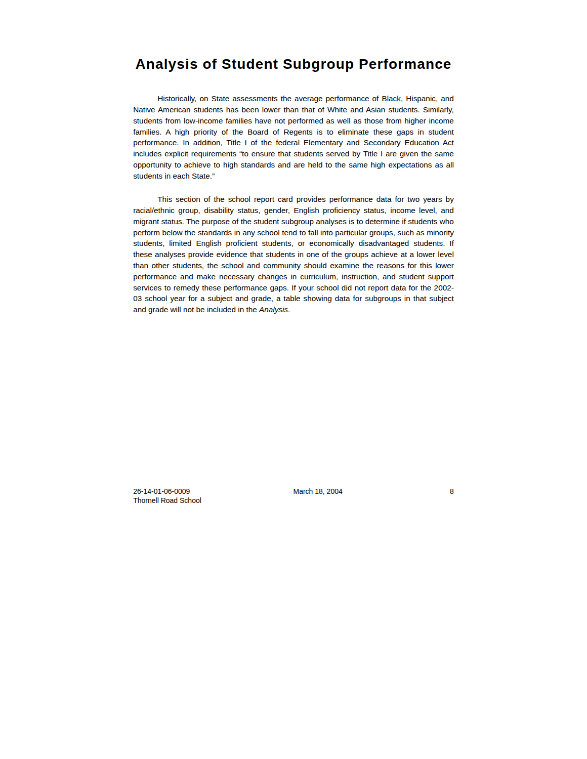Analysis of Student Subgroup Performance
Historically, on State assessments the average performance of Black, Hispanic, and Native American students has been lower than that of White and Asian students. Similarly, students from low-income families have not performed as well as those from higher income families. A high priority of the Board of Regents is to eliminate these gaps in student performance. In addition, Title I of the federal Elementary and Secondary Education Act includes explicit requirements “to ensure that students served by Title I are given the same opportunity to achieve to high standards and are held to the same high expectations as all students in each State.”
This section of the school report card provides performance data for two years by racial/ethnic group, disability status, gender, English proficiency status, income level, and migrant status. The purpose of the student subgroup analyses is to determine if students who perform below the standards in any school tend to fall into particular groups, such as minority students, limited English proficient students, or economically disadvantaged students. If these analyses provide evidence that students in one of the groups achieve at a lower level than other students, the school and community should examine the reasons for this lower performance and make necessary changes in curriculum, instruction, and student support services to remedy these performance gaps. If your school did not report data for the 2002-03 school year for a subject and grade, a table showing data for subgroups in that subject and grade will not be included in the Analysis.
26-14-01-06-0009
Thornell Road School
March 18, 2004
8